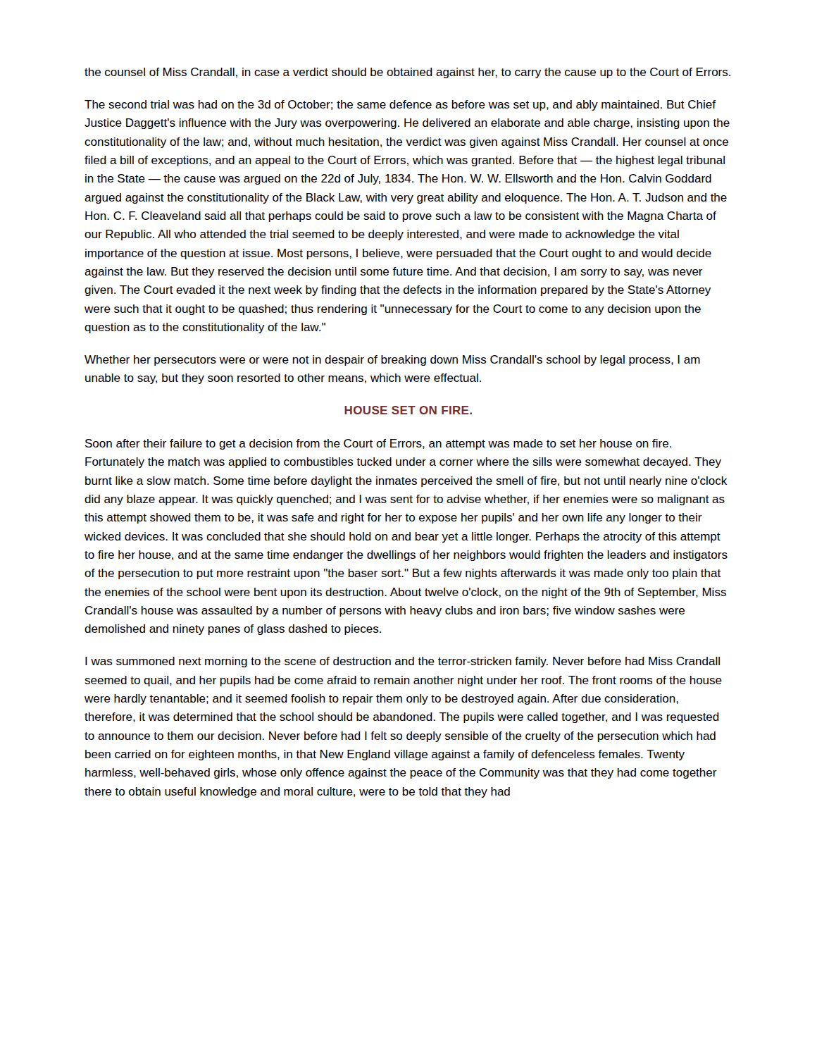the counsel of Miss Crandall, in case a verdict should be obtained against her, to carry the cause up to the Court of Errors.
The second trial was had on the 3d of October; the same defence as before was set up, and ably maintained. But Chief Justice Daggett's influence with the Jury was overpowering. He delivered an elaborate and able charge, insisting upon the constitutionality of the law; and, without much hesitation, the verdict was given against Miss Crandall. Her counsel at once filed a bill of exceptions, and an appeal to the Court of Errors, which was granted. Before that — the highest legal tribunal in the State — the cause was argued on the 22d of July, 1834. The Hon. W. W. Ellsworth and the Hon. Calvin Goddard argued against the constitutionality of the Black Law, with very great ability and eloquence. The Hon. A. T. Judson and the Hon. C. F. Cleaveland said all that perhaps could be said to prove such a law to be consistent with the Magna Charta of our Republic. All who attended the trial seemed to be deeply interested, and were made to acknowledge the vital importance of the question at issue. Most persons, I believe, were persuaded that the Court ought to and would decide against the law. But they reserved the decision until some future time. And that decision, I am sorry to say, was never given. The Court evaded it the next week by finding that the defects in the information prepared by the State's Attorney were such that it ought to be quashed; thus rendering it "unnecessary for the Court to come to any decision upon the question as to the constitutionality of the law."
Whether her persecutors were or were not in despair of breaking down Miss Crandall's school by legal process, I am unable to say, but they soon resorted to other means, which were effectual.
HOUSE SET ON FIRE.
Soon after their failure to get a decision from the Court of Errors, an attempt was made to set her house on fire. Fortunately the match was applied to combustibles tucked under a corner where the sills were somewhat decayed. They burnt like a slow match. Some time before daylight the inmates perceived the smell of fire, but not until nearly nine o'clock did any blaze appear. It was quickly quenched; and I was sent for to advise whether, if her enemies were so malignant as this attempt showed them to be, it was safe and right for her to expose her pupils' and her own life any longer to their wicked devices. It was concluded that she should hold on and bear yet a little longer. Perhaps the atrocity of this attempt to fire her house, and at the same time endanger the dwellings of her neighbors would frighten the leaders and instigators of the persecution to put more restraint upon "the baser sort." But a few nights afterwards it was made only too plain that the enemies of the school were bent upon its destruction. About twelve o'clock, on the night of the 9th of September, Miss Crandall's house was assaulted by a number of persons with heavy clubs and iron bars; five window sashes were demolished and ninety panes of glass dashed to pieces.
I was summoned next morning to the scene of destruction and the terror-stricken family. Never before had Miss Crandall seemed to quail, and her pupils had be come afraid to remain another night under her roof. The front rooms of the house were hardly tenantable; and it seemed foolish to repair them only to be destroyed again. After due consideration, therefore, it was determined that the school should be abandoned. The pupils were called together, and I was requested to announce to them our decision. Never before had I felt so deeply sensible of the cruelty of the persecution which had been carried on for eighteen months, in that New England village against a family of defenceless females. Twenty harmless, well-behaved girls, whose only offence against the peace of the Community was that they had come together there to obtain useful knowledge and moral culture, were to be told that they had